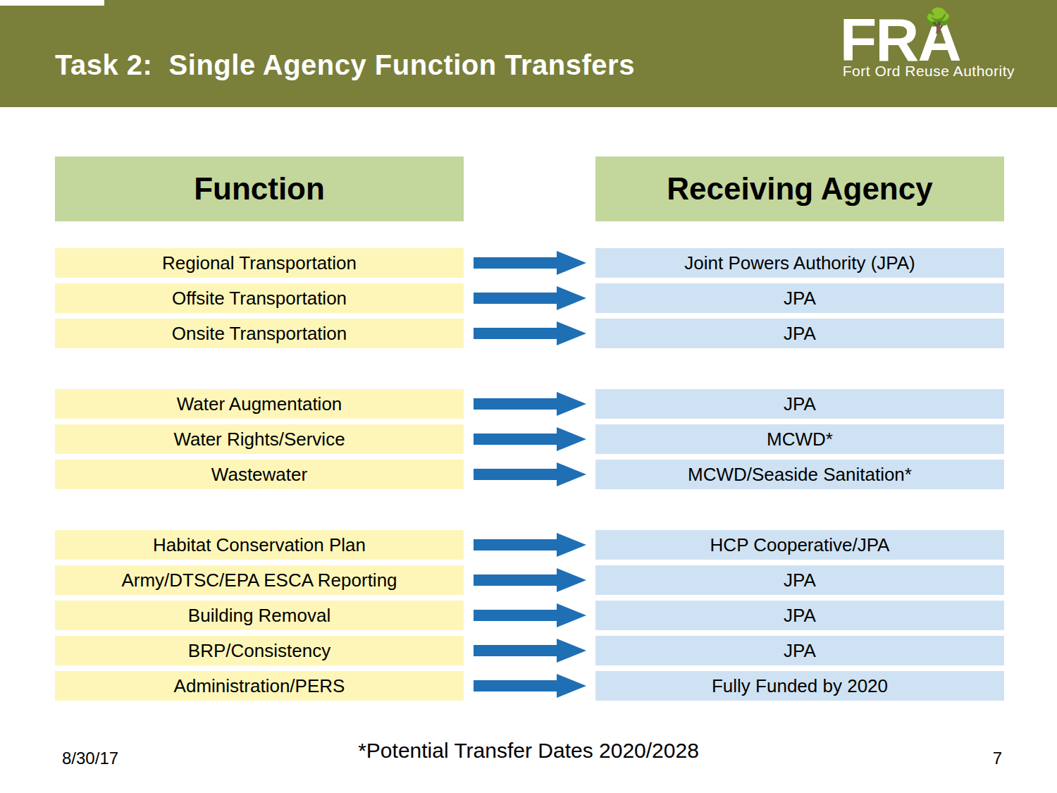Task 2: Single Agency Function Transfers
F🌳RA
Fort Ord Reuse Authority
Function
Receiving Agency
Regional Transportation
Joint Powers Authority (JPA)
Offsite Transportation
JPA
Onsite Transportation
JPA
Water Augmentation
JPA
Water Rights/Service
MCWD*
Wastewater
MCWD/Seaside Sanitation*
Habitat Conservation Plan
HCP Cooperative/JPA
Army/DTSC/EPA ESCA Reporting
JPA
Building Removal
JPA
BRP/Consistency
JPA
Administration/PERS
Fully Funded by 2020
8/30/17
*Potential Transfer Dates 2020/2028
7